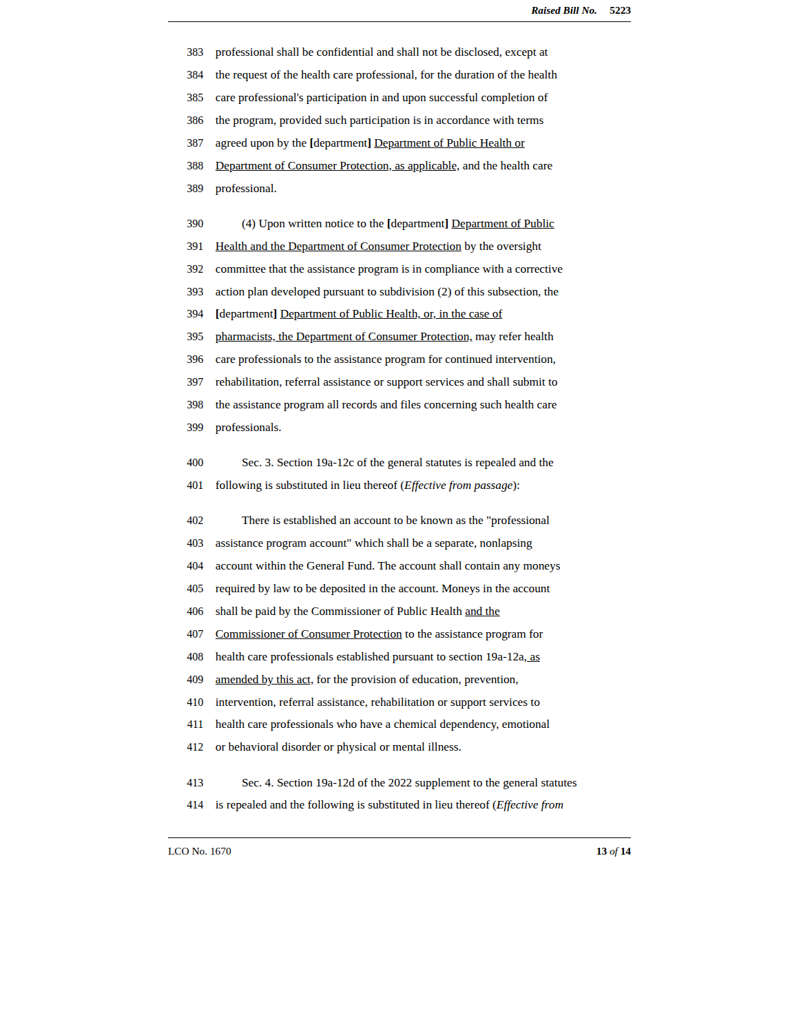Raised Bill No. 5223
383
professional shall be confidential and shall not be disclosed, except at
384
the request of the health care professional, for the duration of the health
385
care professional's participation in and upon successful completion of
386
the program, provided such participation is in accordance with terms
387
agreed upon by the [department] Department of Public Health or
388
Department of Consumer Protection, as applicable, and the health care
389
professional.
390
(4) Upon written notice to the [department] Department of Public
391
Health and the Department of Consumer Protection by the oversight
392
committee that the assistance program is in compliance with a corrective
393
action plan developed pursuant to subdivision (2) of this subsection, the
394
[department] Department of Public Health, or, in the case of
395
pharmacists, the Department of Consumer Protection, may refer health
396
care professionals to the assistance program for continued intervention,
397
rehabilitation, referral assistance or support services and shall submit to
398
the assistance program all records and files concerning such health care
399
professionals.
400
Sec. 3. Section 19a-12c of the general statutes is repealed and the
401
following is substituted in lieu thereof (Effective from passage):
402
There is established an account to be known as the "professional
403
assistance program account" which shall be a separate, nonlapsing
404
account within the General Fund. The account shall contain any moneys
405
required by law to be deposited in the account. Moneys in the account
406
shall be paid by the Commissioner of Public Health and the
407
Commissioner of Consumer Protection to the assistance program for
408
health care professionals established pursuant to section 19a-12a, as
409
amended by this act, for the provision of education, prevention,
410
intervention, referral assistance, rehabilitation or support services to
411
health care professionals who have a chemical dependency, emotional
412
or behavioral disorder or physical or mental illness.
413
Sec. 4. Section 19a-12d of the 2022 supplement to the general statutes
414
is repealed and the following is substituted in lieu thereof (Effective from
LCO No. 1670
13 of 14